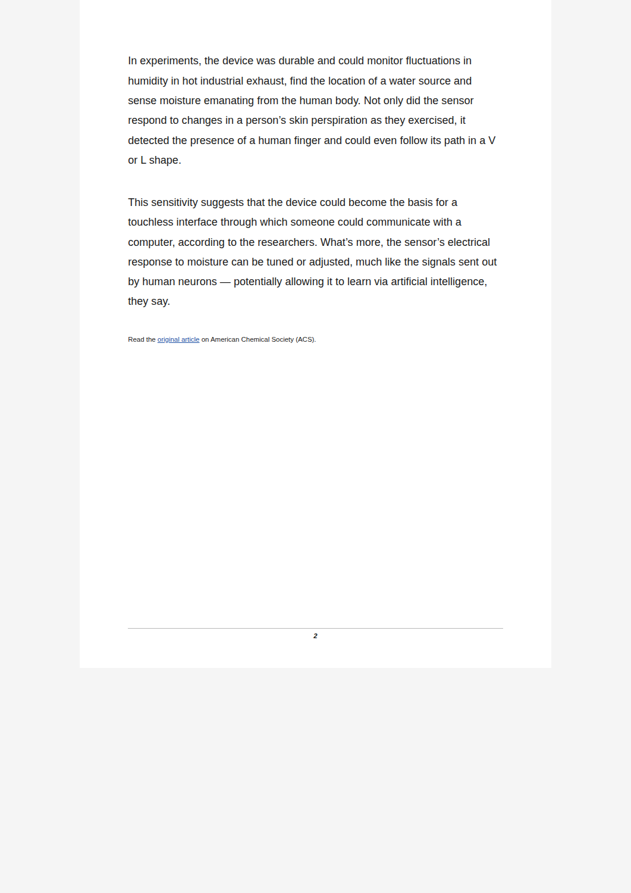In experiments, the device was durable and could monitor fluctuations in humidity in hot industrial exhaust, find the location of a water source and sense moisture emanating from the human body. Not only did the sensor respond to changes in a person’s skin perspiration as they exercised, it detected the presence of a human finger and could even follow its path in a V or L shape.
This sensitivity suggests that the device could become the basis for a touchless interface through which someone could communicate with a computer, according to the researchers. What’s more, the sensor’s electrical response to moisture can be tuned or adjusted, much like the signals sent out by human neurons — potentially allowing it to learn via artificial intelligence, they say.
Read the original article on American Chemical Society (ACS).
2